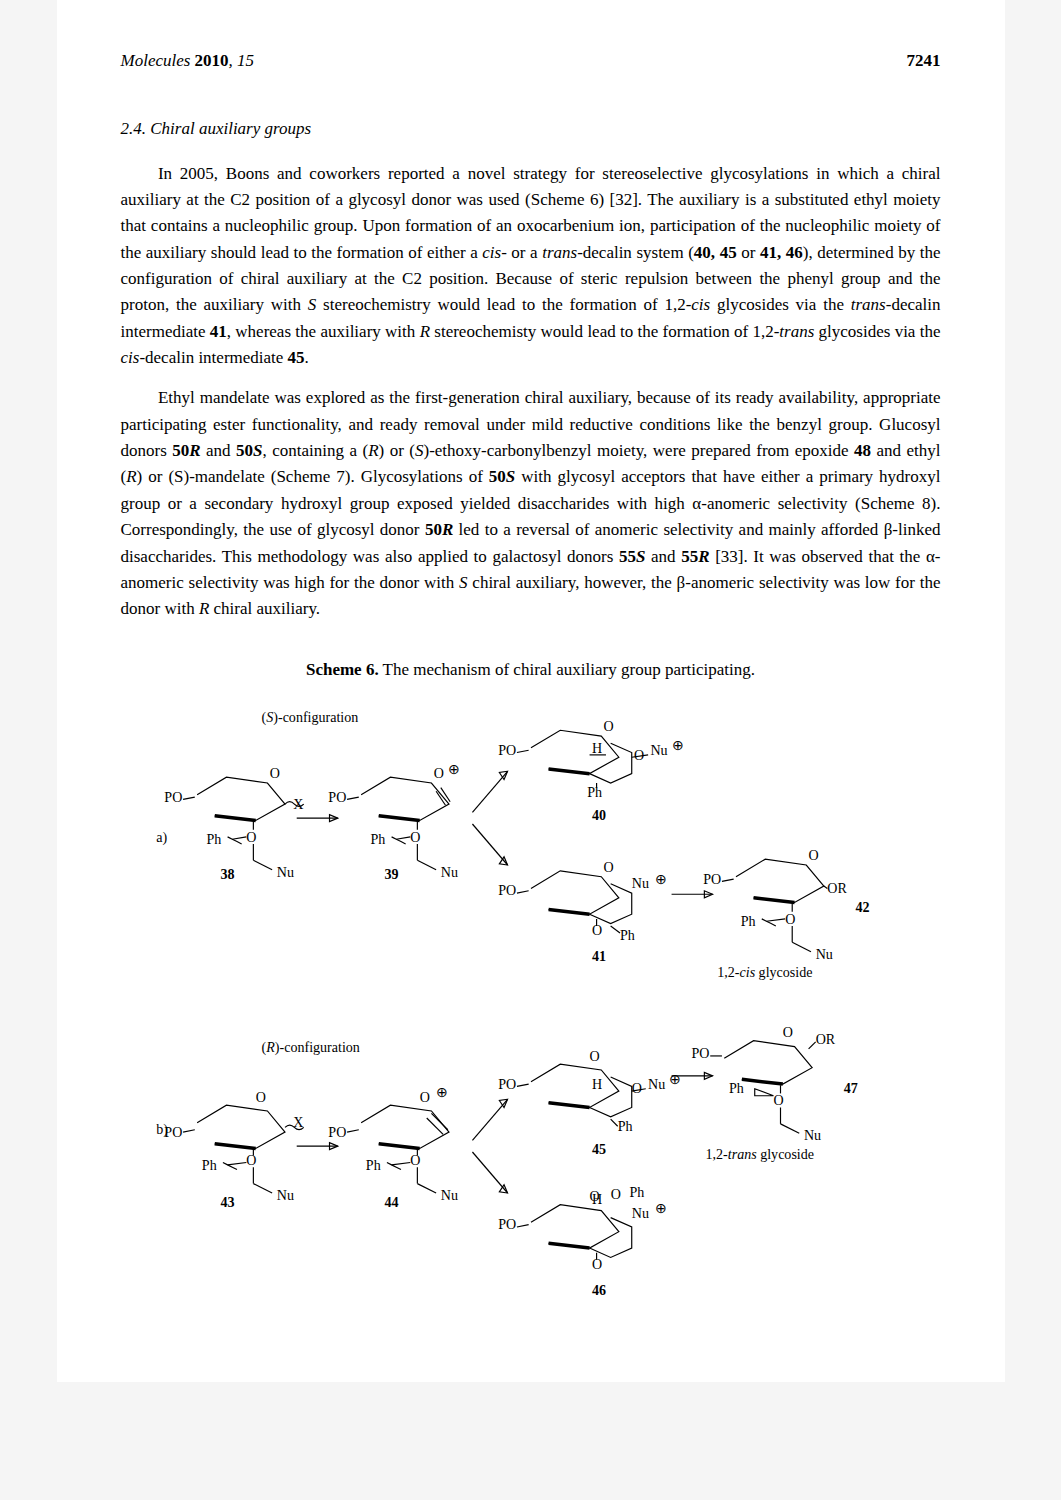Molecules 2010, 15
7241
2.4. Chiral auxiliary groups
In 2005, Boons and coworkers reported a novel strategy for stereoselective glycosylations in which a chiral auxiliary at the C2 position of a glycosyl donor was used (Scheme 6) [32]. The auxiliary is a substituted ethyl moiety that contains a nucleophilic group. Upon formation of an oxocarbenium ion, participation of the nucleophilic moiety of the auxiliary should lead to the formation of either a cis- or a trans-decalin system (40, 45 or 41, 46), determined by the configuration of chiral auxiliary at the C2 position. Because of steric repulsion between the phenyl group and the proton, the auxiliary with S stereochemistry would lead to the formation of 1,2-cis glycosides via the trans-decalin intermediate 41, whereas the auxiliary with R stereochemisty would lead to the formation of 1,2-trans glycosides via the cis-decalin intermediate 45.
Ethyl mandelate was explored as the first-generation chiral auxiliary, because of its ready availability, appropriate participating ester functionality, and ready removal under mild reductive conditions like the benzyl group. Glucosyl donors 50 R and 50 S, containing a (R) or (S)-ethoxy-carbonylbenzyl moiety, were prepared from epoxide 48 and ethyl (R) or (S)-mandelate (Scheme 7). Glycosylations of 50 S with glycosyl acceptors that have either a primary hydroxyl group or a secondary hydroxyl group exposed yielded disaccharides with high α-anomeric selectivity (Scheme 8). Correspondingly, the use of glycosyl donor 50 R led to a reversal of anomeric selectivity and mainly afforded β-linked disaccharides. This methodology was also applied to galactosyl donors 55 S and 55 R [33]. It was observed that the α-anomeric selectivity was high for the donor with S chiral auxiliary, however, the β-anomeric selectivity was low for the donor with R chiral auxiliary.
Scheme 6. The mechanism of chiral auxiliary group participating.
(S)-configuration a) O PO X O Ph Nu 38 O ⊕ PO O Ph Nu 39 O PO O Nu ⊕ H Ph 40 O PO Nu ⊕ O Ph 41 O PO OR O Ph Nu 42 1,2-cis glycoside (R)-configuration b) O PO X O Ph Nu 43 O ⊕ PO O Ph Nu 44 O PO O Nu ⊕ H Ph 45 O PO OR O Ph Nu 47 1,2-trans glycoside O PO H O Ph Nu ⊕ O 46